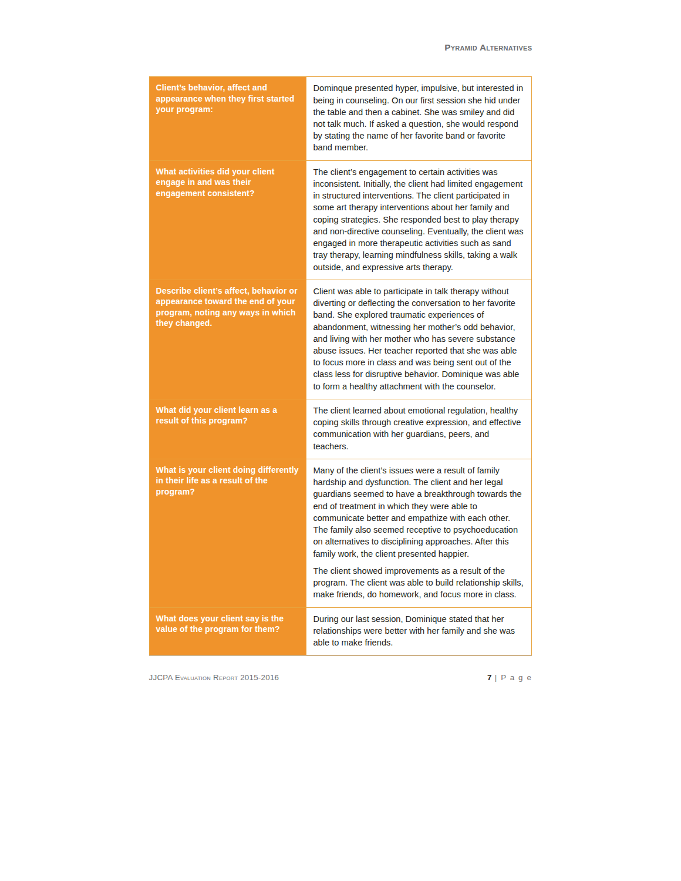Pyramid Alternatives
| Client’s behavior, affect and appearance when they first started your program: | Dominque presented hyper, impulsive, but interested in being in counseling. On our first session she hid under the table and then a cabinet. She was smiley and did not talk much. If asked a question, she would respond by stating the name of her favorite band or favorite band member. |
| What activities did your client engage in and was their engagement consistent? | The client’s engagement to certain activities was inconsistent. Initially, the client had limited engagement in structured interventions. The client participated in some art therapy interventions about her family and coping strategies. She responded best to play therapy and non-directive counseling. Eventually, the client was engaged in more therapeutic activities such as sand tray therapy, learning mindfulness skills, taking a walk outside, and expressive arts therapy. |
| Describe client’s affect, behavior or appearance toward the end of your program, noting any ways in which they changed. | Client was able to participate in talk therapy without diverting or deflecting the conversation to her favorite band. She explored traumatic experiences of abandonment, witnessing her mother’s odd behavior, and living with her mother who has severe substance abuse issues. Her teacher reported that she was able to focus more in class and was being sent out of the class less for disruptive behavior. Dominique was able to form a healthy attachment with the counselor. |
| What did your client learn as a result of this program? | The client learned about emotional regulation, healthy coping skills through creative expression, and effective communication with her guardians, peers, and teachers. |
| What is your client doing differently in their life as a result of the program? | Many of the client’s issues were a result of family hardship and dysfunction. The client and her legal guardians seemed to have a breakthrough towards the end of treatment in which they were able to communicate better and empathize with each other. The family also seemed receptive to psychoeducation on alternatives to disciplining approaches. After this family work, the client presented happier. The client showed improvements as a result of the program. The client was able to build relationship skills, make friends, do homework, and focus more in class. |
| What does your client say is the value of the program for them? | During our last session, Dominique stated that her relationships were better with her family and she was able to make friends. |
JJCPA Evaluation Report 2015-2016
7 | P a g e